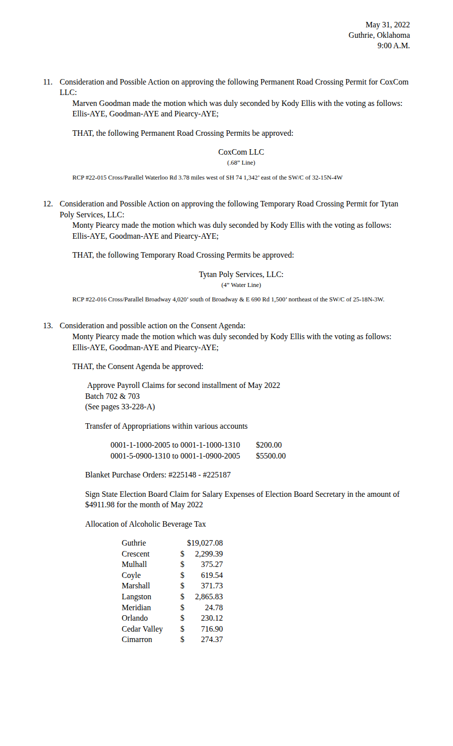May 31, 2022
Guthrie, Oklahoma
9:00 A.M.
11. Consideration and Possible Action on approving the following Permanent Road Crossing Permit for CoxCom LLC:
Marven Goodman made the motion which was duly seconded by Kody Ellis with the voting as follows: Ellis-AYE, Goodman-AYE and Piearcy-AYE;
THAT, the following Permanent Road Crossing Permits be approved:
CoxCom LLC
(.68” Line)
RCP #22-015 Cross/Parallel Waterloo Rd 3.78 miles west of SH 74 1,342’ east of the SW/C of 32-15N-4W
12. Consideration and Possible Action on approving the following Temporary Road Crossing Permit for Tytan Poly Services, LLC:
Monty Piearcy made the motion which was duly seconded by Kody Ellis with the voting as follows: Ellis-AYE, Goodman-AYE and Piearcy-AYE;
THAT, the following Temporary Road Crossing Permits be approved:
Tytan Poly Services, LLC:
(4” Water Line)
RCP #22-016 Cross/Parallel Broadway 4,020’ south of Broadway & E 690 Rd 1,500’ northeast of the SW/C of 25-18N-3W.
13. Consideration and possible action on the Consent Agenda:
Monty Piearcy made the motion which was duly seconded by Kody Ellis with the voting as follows: Ellis-AYE, Goodman-AYE and Piearcy-AYE;
THAT, the Consent Agenda be approved:
Approve Payroll Claims for second installment of May 2022
Batch 702 & 703
(See pages 33-228-A)
Transfer of Appropriations within various accounts
| 0001-1-1000-2005 to 0001-1-1000-1310 | $200.00 |
| 0001-5-0900-1310 to 0001-1-0900-2005 | $5500.00 |
Blanket Purchase Orders: #225148 - #225187
Sign State Election Board Claim for Salary Expenses of Election Board Secretary in the amount of $4911.98 for the month of May 2022
Allocation of Alcoholic Beverage Tax
| Guthrie | | $19,027.08 |
| Crescent | $ | 2,299.39 |
| Mulhall | $ | 375.27 |
| Coyle | $ | 619.54 |
| Marshall | $ | 371.73 |
| Langston | $ | 2,865.83 |
| Meridian | $ | 24.78 |
| Orlando | $ | 230.12 |
| Cedar Valley | $ | 716.90 |
| Cimarron | $ | 274.37 |